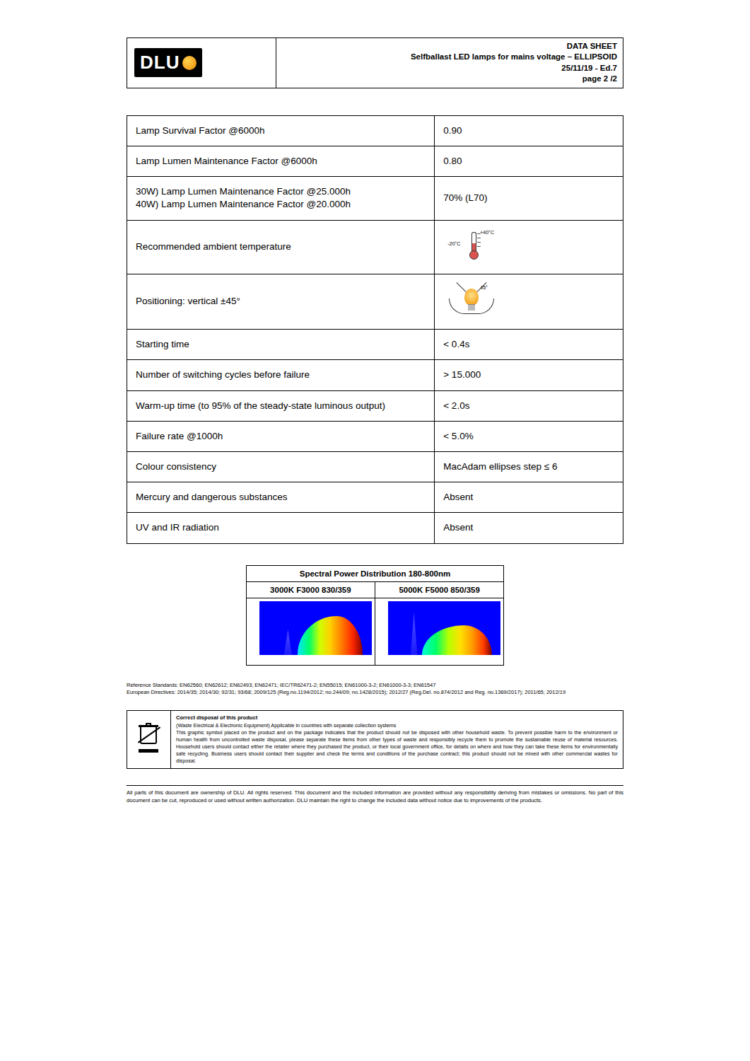DLU
DATA SHEET
Selfballast LED lamps for mains voltage – ELLIPSOID
25/11/19 - Ed.7
page 2 /2
| Lamp Survival Factor @6000h | 0.90 |
| Lamp Lumen Maintenance Factor @6000h | 0.80 |
| 30W) Lamp Lumen Maintenance Factor @25.000h 40W) Lamp Lumen Maintenance Factor @20.000h | 70% (L70) |
| Recommended ambient temperature | +40°C -20°C |
| Positioning: vertical ±45° | 45° |
| Starting time | < 0.4s |
| Number of switching cycles before failure | > 15.000 |
| Warm-up time (to 95% of the steady-state luminous output) | < 2.0s |
| Failure rate @1000h | < 5.0% |
| Colour consistency | MacAdam ellipses step ≤ 6 |
| Mercury and dangerous substances | Absent |
| UV and IR radiation | Absent |
| Spectral Power Distribution 180-800nm |
| --- |
| 3000K F3000 830/359 | 5000K F5000 850/359 |
Reference Standards: EN62560; EN62612; EN62493; EN62471; IEC/TR62471-2; EN55015; EN61000-3-2; EN61000-3-3; EN61547
European Directives: 2014/35; 2014/30; 92/31; 93/68; 2009/125 (Reg.no.1194/2012; no.244/09; no.1428/2015); 2012/27 (Reg.Del. no.874/2012 and Reg. no.1369/2017); 2011/65; 2012/19
Correct disposal of this product
(Waste Electrical & Electronic Equipment) Applicable in countries with separate collection systems
This graphic symbol placed on the product and on the package indicates that the product should not be disposed with other household waste. To prevent possible harm to the environment or human health from uncontrolled waste disposal, please separate these items from other types of waste and responsibly recycle them to promote the sustainable reuse of material resources. Household users should contact either the retailer where they purchased the product, or their local government office, for details on where and how they can take these items for environmentally safe recycling. Business users should contact their supplier and check the terms and conditions of the purchase contract; this product should not be mixed with other commercial wastes for disposal.
All parts of this document are ownership of DLU. All rights reserved. This document and the included information are provided without any responsibility deriving from mistakes or omissions. No part of this document can be cut, reproduced or used without written authorization. DLU maintain the right to change the included data without notice due to improvements of the products.